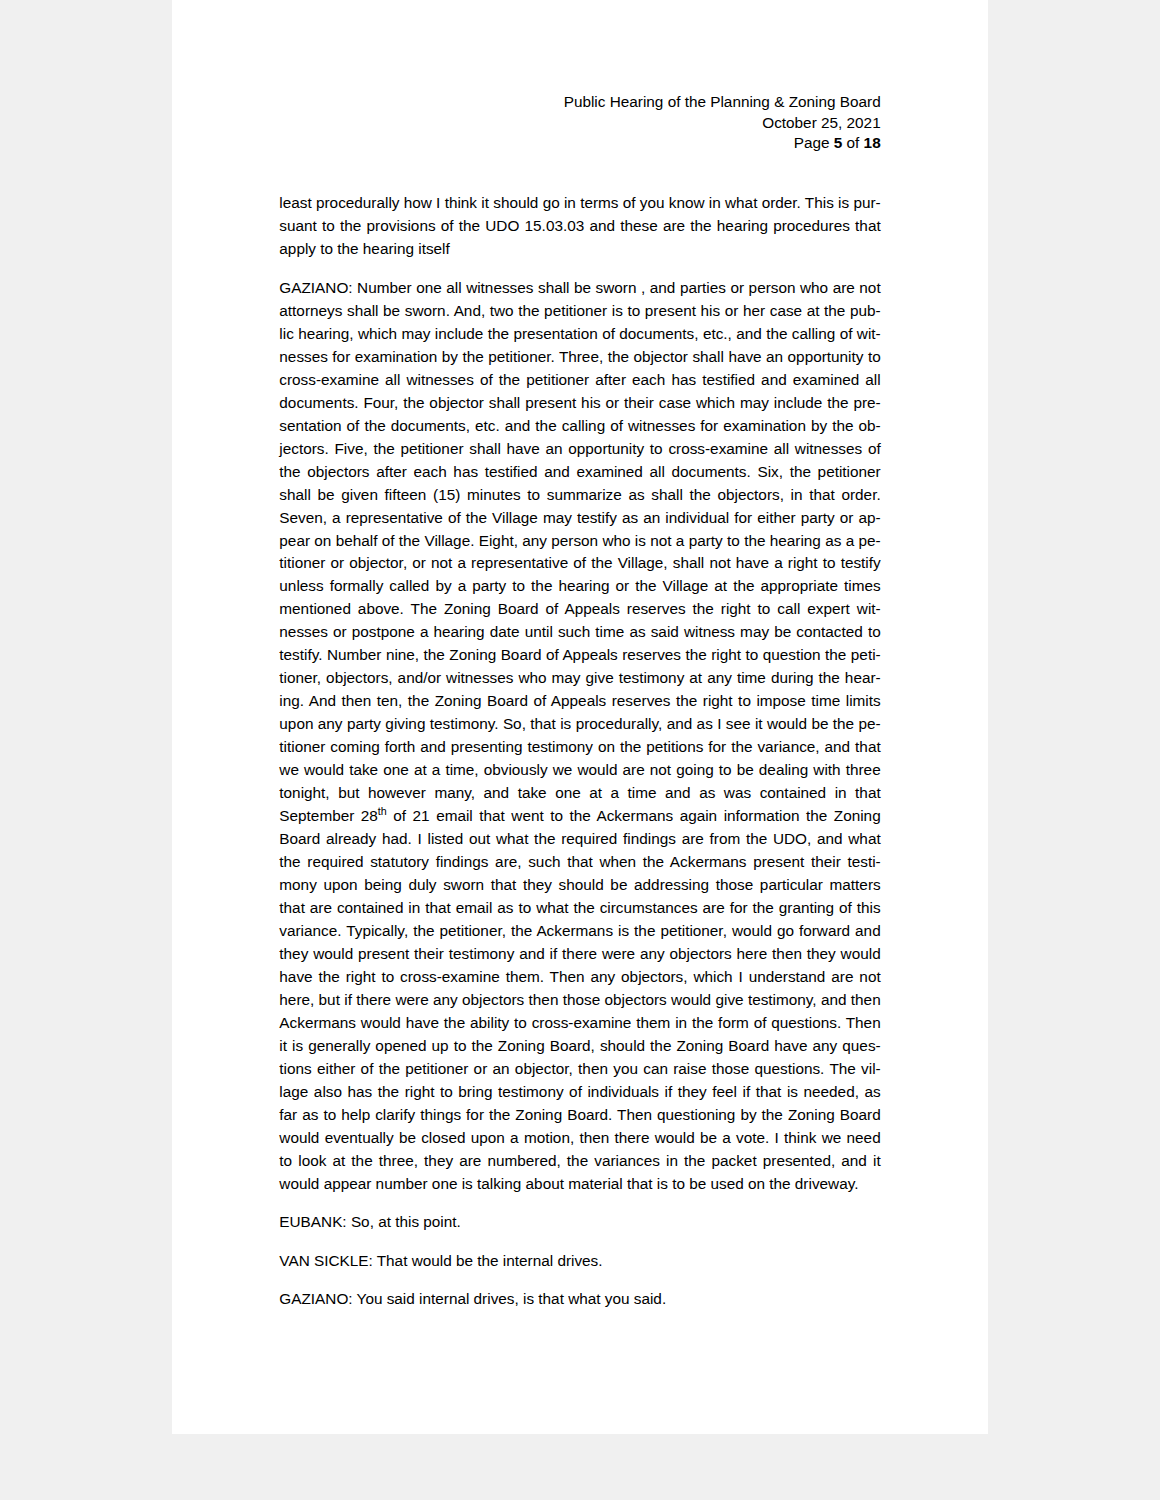Public Hearing of the Planning & Zoning Board
October 25, 2021
Page 5 of 18
least procedurally how I think it should go in terms of you know in what order. This is pursuant to the provisions of the UDO 15.03.03 and these are the hearing procedures that apply to the hearing itself
GAZIANO: Number one all witnesses shall be sworn , and parties or person who are not attorneys shall be sworn. And, two the petitioner is to present his or her case at the public hearing, which may include the presentation of documents, etc., and the calling of witnesses for examination by the petitioner. Three, the objector shall have an opportunity to cross-examine all witnesses of the petitioner after each has testified and examined all documents. Four, the objector shall present his or their case which may include the presentation of the documents, etc. and the calling of witnesses for examination by the objectors. Five, the petitioner shall have an opportunity to cross-examine all witnesses of the objectors after each has testified and examined all documents. Six, the petitioner shall be given fifteen (15) minutes to summarize as shall the objectors, in that order. Seven, a representative of the Village may testify as an individual for either party or appear on behalf of the Village. Eight, any person who is not a party to the hearing as a petitioner or objector, or not a representative of the Village, shall not have a right to testify unless formally called by a party to the hearing or the Village at the appropriate times mentioned above. The Zoning Board of Appeals reserves the right to call expert witnesses or postpone a hearing date until such time as said witness may be contacted to testify. Number nine, the Zoning Board of Appeals reserves the right to question the petitioner, objectors, and/or witnesses who may give testimony at any time during the hearing. And then ten, the Zoning Board of Appeals reserves the right to impose time limits upon any party giving testimony. So, that is procedurally, and as I see it would be the petitioner coming forth and presenting testimony on the petitions for the variance, and that we would take one at a time, obviously we would are not going to be dealing with three tonight, but however many, and take one at a time and as was contained in that September 28th of 21 email that went to the Ackermans again information the Zoning Board already had. I listed out what the required findings are from the UDO, and what the required statutory findings are, such that when the Ackermans present their testimony upon being duly sworn that they should be addressing those particular matters that are contained in that email as to what the circumstances are for the granting of this variance. Typically, the petitioner, the Ackermans is the petitioner, would go forward and they would present their testimony and if there were any objectors here then they would have the right to cross-examine them. Then any objectors, which I understand are not here, but if there were any objectors then those objectors would give testimony, and then Ackermans would have the ability to cross-examine them in the form of questions. Then it is generally opened up to the Zoning Board, should the Zoning Board have any questions either of the petitioner or an objector, then you can raise those questions. The village also has the right to bring testimony of individuals if they feel if that is needed, as far as to help clarify things for the Zoning Board. Then questioning by the Zoning Board would eventually be closed upon a motion, then there would be a vote. I think we need to look at the three, they are numbered, the variances in the packet presented, and it would appear number one is talking about material that is to be used on the driveway.
EUBANK: So, at this point.
VAN SICKLE: That would be the internal drives.
GAZIANO: You said internal drives, is that what you said.